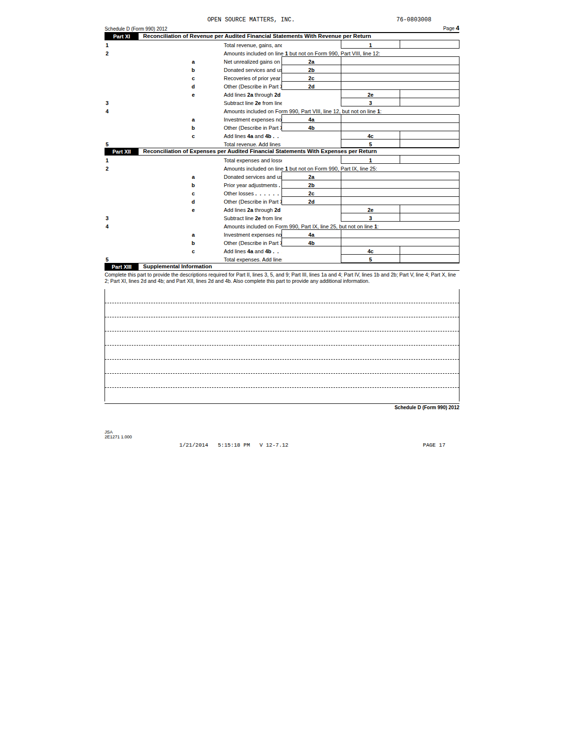OPEN SOURCE MATTERS, INC. 76-0803008
Schedule D (Form 990) 2012 Page 4
| Part XI Reconciliation of Revenue per Audited Financial Statements With Revenue per Return |
| 1 | | Total revenue, gains, and other support per audited financial statements . . . . . . . . . . . . . . . | | 1 | |
| 2 | | Amounts included on line 1 but not on Form 990, Part VIII, line 12: |
| | a | Net unrealized gains on investments . . . . . . . . . . . . . . . . . . . . . . | 2a | |
| | b | Donated services and use of facilities . . . . . . . . . . . . . . . . . . . . . | 2b | |
| | c | Recoveries of prior year grants . . . . . . . . . . . . . . . . . . . . . . . . . | 2c | |
| | d | Other (Describe in Part XIII.) . . . . . . . . . . . . . . . . . . . . . . . . . . | 2d | |
| | e | Add lines 2a through 2d . . . . . . . . . . . . . . . . . . . . . . . . . . . . . . . . . . . . . . . | | 2e | |
| 3 | | Subtract line 2e from line 1 . . . . . . . . . . . . . . . . . . . . . . . . . . . . . . . . . . . . . . | | 3 | |
| 4 | | Amounts included on Form 990, Part VIII, line 12, but not on line 1 : |
| | a | Investment expenses not included on Form 990, Part VIII, line 7b . . . . . . | 4a | |
| | b | Other (Describe in Part XIII.) . . . . . . . . . . . . . . . . . . . . . . . . . . | 4b | |
| | c | Add lines 4a and 4b . . . . . . . . . . . . . . . . . . . . . . . . . . . . . . . . . . . . . . . . . | | 4c | |
| 5 | | Total revenue. Add lines 3 and 4c. (This must equal Form 990, Part I, line 12.) . . . . . . . . . . . . . | | 5 | |
| Part XII Reconciliation of Expenses per Audited Financial Statements With Expenses per Return |
| 1 | | Total expenses and losses per audited financial statements . . . . . . . . . . . . . . . . . . . | | 1 | |
| 2 | | Amounts included on line 1 but not on Form 990, Part IX, line 25: |
| | a | Donated services and use of facilities . . . . . . . . . . . . . . . . . . . . . | 2a | |
| | b | Prior year adjustments . . . . . . . . . . . . . . . . . . . . . . . . . . . . . | 2b | |
| | c | Other losses . . . . . . . . . . . . . . . . . . . . . . . . . . . . . . . . . . . | 2c | |
| | d | Other (Describe in Part XIII.) . . . . . . . . . . . . . . . . . . . . . . . . . . | 2d | |
| | e | Add lines 2a through 2d . . . . . . . . . . . . . . . . . . . . . . . . . . . . . . . . . . . . . . . | | 2e | |
| 3 | | Subtract line 2e from line 1 . . . . . . . . . . . . . . . . . . . . . . . . . . . . . . . . . . . . . . | | 3 | |
| 4 | | Amounts included on Form 990, Part IX, line 25, but not on line 1 : |
| | a | Investment expenses not included on Form 990, Part VIII, line 7b . . . . . . | 4a | |
| | b | Other (Describe in Part XIII.) . . . . . . . . . . . . . . . . . . . . . . . . . . | 4b | |
| | c | Add lines 4a and 4b . . . . . . . . . . . . . . . . . . . . . . . . . . . . . . . . . . . . . . . . . | | 4c | |
| 5 | | Total expenses. Add lines 3 and 4c. (This must equal Form 990, Part I, line 18.) . . . . . . . . . . . . . | | 5 | |
| Part XIII Supplemental Information |
Complete this part to provide the descriptions required for Part II, lines 3, 5, and 9; Part III, lines 1a and 4; Part IV, lines 1b and 2b; Part V, line 4; Part X, line 2; Part XI, lines 2d and 4b; and Part XII, lines 2d and 4b. Also complete this part to provide any additional information.
Schedule D (Form 990) 2012
JSA
2E1271 1.000
1/21/2014 5:15:18 PM V 12-7.12 PAGE 17